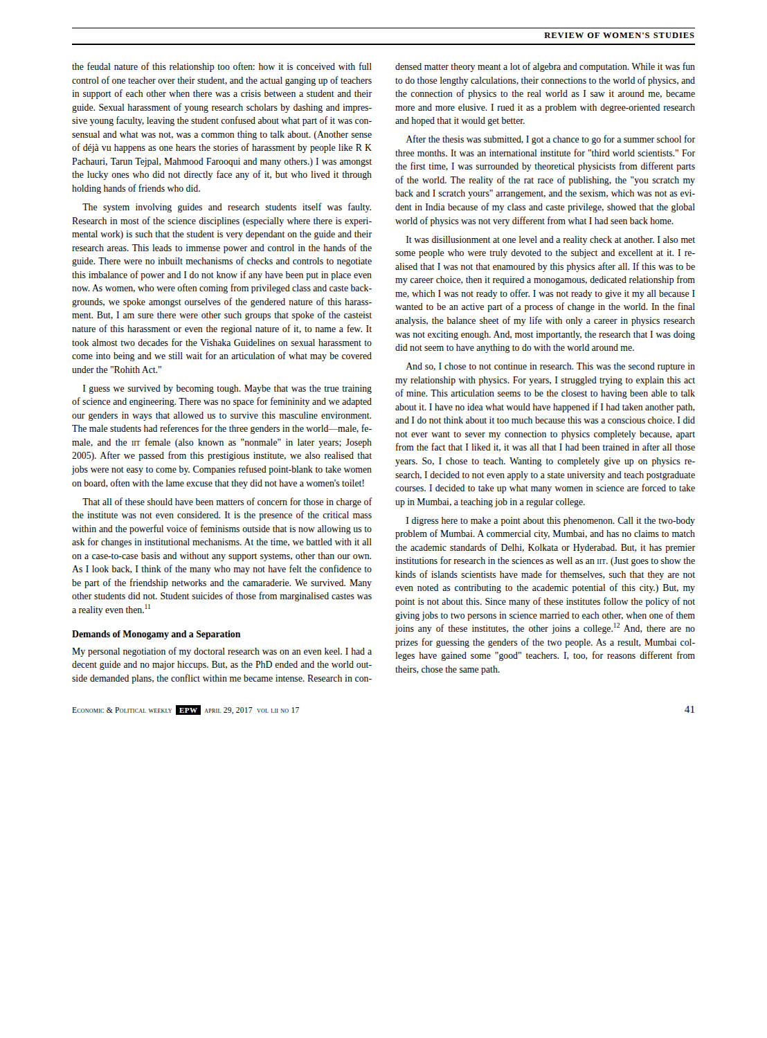Review of Women's Studies
the feudal nature of this relationship too often: how it is conceived with full control of one teacher over their student, and the actual ganging up of teachers in support of each other when there was a crisis between a student and their guide. Sexual harassment of young research scholars by dashing and impressive young faculty, leaving the student confused about what part of it was consensual and what was not, was a common thing to talk about. (Another sense of déjà vu happens as one hears the stories of harassment by people like R K Pachauri, Tarun Tejpal, Mahmood Farooqui and many others.) I was amongst the lucky ones who did not directly face any of it, but who lived it through holding hands of friends who did.
The system involving guides and research students itself was faulty. Research in most of the science disciplines (especially where there is experimental work) is such that the student is very dependant on the guide and their research areas. This leads to immense power and control in the hands of the guide. There were no inbuilt mechanisms of checks and controls to negotiate this imbalance of power and I do not know if any have been put in place even now. As women, who were often coming from privileged class and caste backgrounds, we spoke amongst ourselves of the gendered nature of this harassment. But, I am sure there were other such groups that spoke of the casteist nature of this harassment or even the regional nature of it, to name a few. It took almost two decades for the Vishaka Guidelines on sexual harassment to come into being and we still wait for an articulation of what may be covered under the "Rohith Act."
I guess we survived by becoming tough. Maybe that was the true training of science and engineering. There was no space for femininity and we adapted our genders in ways that allowed us to survive this masculine environment. The male students had references for the three genders in the world—male, female, and the iit female (also known as "nonmale" in later years; Joseph 2005). After we passed from this prestigious institute, we also realised that jobs were not easy to come by. Companies refused point-blank to take women on board, often with the lame excuse that they did not have a women's toilet!
That all of these should have been matters of concern for those in charge of the institute was not even considered. It is the presence of the critical mass within and the powerful voice of feminisms outside that is now allowing us to ask for changes in institutional mechanisms. At the time, we battled with it all on a case-to-case basis and without any support systems, other than our own. As I look back, I think of the many who may not have felt the confidence to be part of the friendship networks and the camaraderie. We survived. Many other students did not. Student suicides of those from marginalised castes was a reality even then.11
Demands of Monogamy and a Separation
My personal negotiation of my doctoral research was on an even keel. I had a decent guide and no major hiccups. But, as the PhD ended and the world outside demanded plans, the conflict within me became intense. Research in condensed matter theory meant a lot of algebra and computation. While it was fun to do those lengthy calculations, their connections to the world of physics, and the connection of physics to the real world as I saw it around me, became more and more elusive. I rued it as a problem with degree-oriented research and hoped that it would get better.
After the thesis was submitted, I got a chance to go for a summer school for three months. It was an international institute for "third world scientists." For the first time, I was surrounded by theoretical physicists from different parts of the world. The reality of the rat race of publishing, the "you scratch my back and I scratch yours" arrangement, and the sexism, which was not as evident in India because of my class and caste privilege, showed that the global world of physics was not very different from what I had seen back home.
It was disillusionment at one level and a reality check at another. I also met some people who were truly devoted to the subject and excellent at it. I realised that I was not that enamoured by this physics after all. If this was to be my career choice, then it required a monogamous, dedicated relationship from me, which I was not ready to offer. I was not ready to give it my all because I wanted to be an active part of a process of change in the world. In the final analysis, the balance sheet of my life with only a career in physics research was not exciting enough. And, most importantly, the research that I was doing did not seem to have anything to do with the world around me.
And so, I chose to not continue in research. This was the second rupture in my relationship with physics. For years, I struggled trying to explain this act of mine. This articulation seems to be the closest to having been able to talk about it. I have no idea what would have happened if I had taken another path, and I do not think about it too much because this was a conscious choice. I did not ever want to sever my connection to physics completely because, apart from the fact that I liked it, it was all that I had been trained in after all those years. So, I chose to teach. Wanting to completely give up on physics research, I decided to not even apply to a state university and teach postgraduate courses. I decided to take up what many women in science are forced to take up in Mumbai, a teaching job in a regular college.
I digress here to make a point about this phenomenon. Call it the two-body problem of Mumbai. A commercial city, Mumbai, and has no claims to match the academic standards of Delhi, Kolkata or Hyderabad. But, it has premier institutions for research in the sciences as well as an iit. (Just goes to show the kinds of islands scientists have made for themselves, such that they are not even noted as contributing to the academic potential of this city.) But, my point is not about this. Since many of these institutes follow the policy of not giving jobs to two persons in science married to each other, when one of them joins any of these institutes, the other joins a college.12 And, there are no prizes for guessing the genders of the two people. As a result, Mumbai colleges have gained some "good" teachers. I, too, for reasons different from theirs, chose the same path.
Economic & Political weekly EPW april 29, 2017 vol lii no 17
41